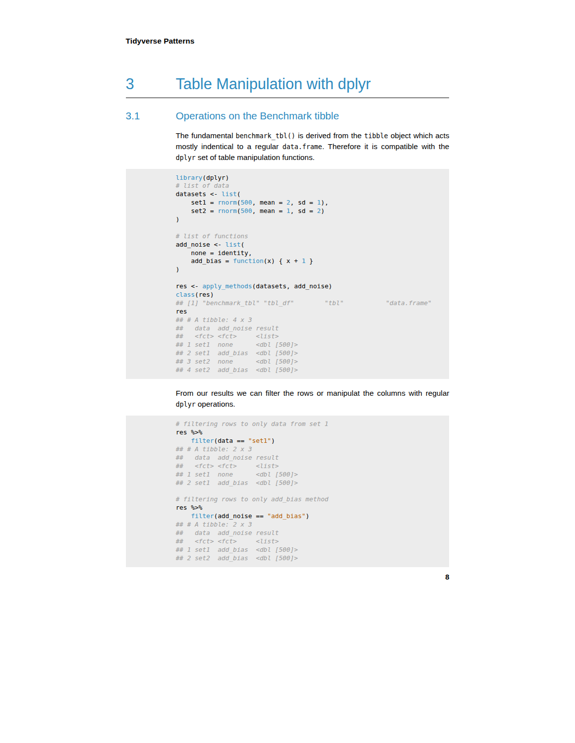Tidyverse Patterns
3 Table Manipulation with dplyr
3.1 Operations on the Benchmark tibble
The fundamental benchmark_tbl() is derived from the tibble object which acts mostly indentical to a regular data.frame. Therefore it is compatible with the dplyr set of table manipulation functions.
library(dplyr)
# list of data
datasets <- list(
    set1 = rnorm(500, mean = 2, sd = 1),
    set2 = rnorm(500, mean = 1, sd = 2)
)

# list of functions
add_noise <- list(
    none = identity,
    add_bias = function(x) { x + 1 }
)

res <- apply_methods(datasets, add_noise)
class(res)
## [1] "benchmark_tbl" "tbl_df"        "tbl"           "data.frame"
res
## # A tibble: 4 x 3
##   data  add_noise result
##   <fct> <fct>     <list>
## 1 set1  none      <dbl [500]>
## 2 set1  add_bias  <dbl [500]>
## 3 set2  none      <dbl [500]>
## 4 set2  add_bias  <dbl [500]>
From our results we can filter the rows or manipulat the columns with regular dplyr operations.
# filtering rows to only data from set 1
res %>%
    filter(data == "set1")
## # A tibble: 2 x 3
##   data  add_noise result
##   <fct> <fct>     <list>
## 1 set1  none      <dbl [500]>
## 2 set1  add_bias  <dbl [500]>

# filtering rows to only add_bias method
res %>%
    filter(add_noise == "add_bias")
## # A tibble: 2 x 3
##   data  add_noise result
##   <fct> <fct>     <list>
## 1 set1  add_bias  <dbl [500]>
## 2 set2  add_bias  <dbl [500]>
8